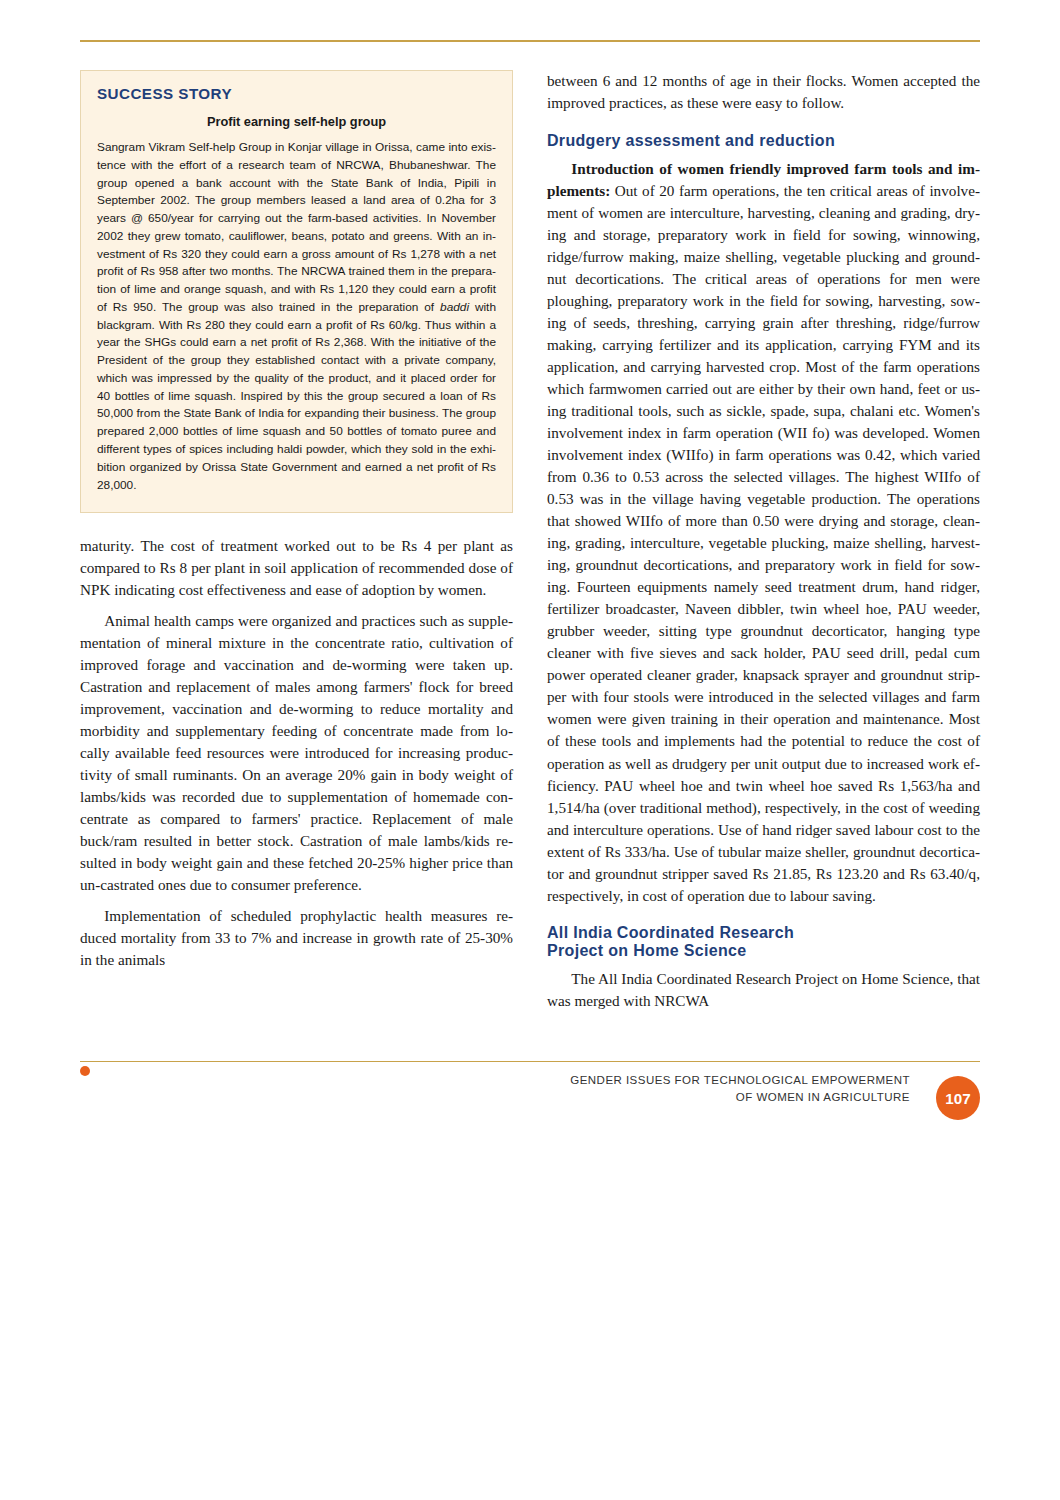SUCCESS STORY
Profit earning self-help group
Sangram Vikram Self-help Group in Konjar village in Orissa, came into existence with the effort of a research team of NRCWA, Bhubaneshwar. The group opened a bank account with the State Bank of India, Pipili in September 2002. The group members leased a land area of 0.2ha for 3 years @ 650/year for carrying out the farm-based activities. In November 2002 they grew tomato, cauliflower, beans, potato and greens. With an investment of Rs 320 they could earn a gross amount of Rs 1,278 with a net profit of Rs 958 after two months. The NRCWA trained them in the preparation of lime and orange squash, and with Rs 1,120 they could earn a profit of Rs 950. The group was also trained in the preparation of baddi with blackgram. With Rs 280 they could earn a profit of Rs 60/kg. Thus within a year the SHGs could earn a net profit of Rs 2,368. With the initiative of the President of the group they established contact with a private company, which was impressed by the quality of the product, and it placed order for 40 bottles of lime squash. Inspired by this the group secured a loan of Rs 50,000 from the State Bank of India for expanding their business. The group prepared 2,000 bottles of lime squash and 50 bottles of tomato puree and different types of spices including haldi powder, which they sold in the exhibition organized by Orissa State Government and earned a net profit of Rs 28,000.
maturity. The cost of treatment worked out to be Rs 4 per plant as compared to Rs 8 per plant in soil application of recommended dose of NPK indicating cost effectiveness and ease of adoption by women.
Animal health camps were organized and practices such as supplementation of mineral mixture in the concentrate ratio, cultivation of improved forage and vaccination and de-worming were taken up. Castration and replacement of males among farmers' flock for breed improvement, vaccination and de-worming to reduce mortality and morbidity and supplementary feeding of concentrate made from locally available feed resources were introduced for increasing productivity of small ruminants. On an average 20% gain in body weight of lambs/kids was recorded due to supplementation of homemade concentrate as compared to farmers' practice. Replacement of male buck/ram resulted in better stock. Castration of male lambs/kids resulted in body weight gain and these fetched 20-25% higher price than un-castrated ones due to consumer preference.
Implementation of scheduled prophylactic health measures reduced mortality from 33 to 7% and increase in growth rate of 25-30% in the animals
between 6 and 12 months of age in their flocks. Women accepted the improved practices, as these were easy to follow.
Drudgery assessment and reduction
Introduction of women friendly improved farm tools and implements: Out of 20 farm operations, the ten critical areas of involvement of women are interculture, harvesting, cleaning and grading, drying and storage, preparatory work in field for sowing, winnowing, ridge/furrow making, maize shelling, vegetable plucking and groundnut decortications. The critical areas of operations for men were ploughing, preparatory work in the field for sowing, harvesting, sowing of seeds, threshing, carrying grain after threshing, ridge/furrow making, carrying fertilizer and its application, carrying FYM and its application, and carrying harvested crop. Most of the farm operations which farmwomen carried out are either by their own hand, feet or using traditional tools, such as sickle, spade, supa, chalani etc. Women's involvement index in farm operation (WII fo) was developed. Women involvement index (WIIfo) in farm operations was 0.42, which varied from 0.36 to 0.53 across the selected villages. The highest WIIfo of 0.53 was in the village having vegetable production. The operations that showed WIIfo of more than 0.50 were drying and storage, cleaning, grading, interculture, vegetable plucking, maize shelling, harvesting, groundnut decortications, and preparatory work in field for sowing. Fourteen equipments namely seed treatment drum, hand ridger, fertilizer broadcaster, Naveen dibbler, twin wheel hoe, PAU weeder, grubber weeder, sitting type groundnut decorticator, hanging type cleaner with five sieves and sack holder, PAU seed drill, pedal cum power operated cleaner grader, knapsack sprayer and groundnut stripper with four stools were introduced in the selected villages and farm women were given training in their operation and maintenance. Most of these tools and implements had the potential to reduce the cost of operation as well as drudgery per unit output due to increased work efficiency. PAU wheel hoe and twin wheel hoe saved Rs 1,563/ha and 1,514/ha (over traditional method), respectively, in the cost of weeding and interculture operations. Use of hand ridger saved labour cost to the extent of Rs 333/ha. Use of tubular maize sheller, groundnut decorticator and groundnut stripper saved Rs 21.85, Rs 123.20 and Rs 63.40/q, respectively, in cost of operation due to labour saving.
All India Coordinated Research
Project on Home Science
The All India Coordinated Research Project on Home Science, that was merged with NRCWA
GENDER ISSUES FOR TECHNOLOGICAL EMPOWERMENT
OF WOMEN IN AGRICULTURE
107